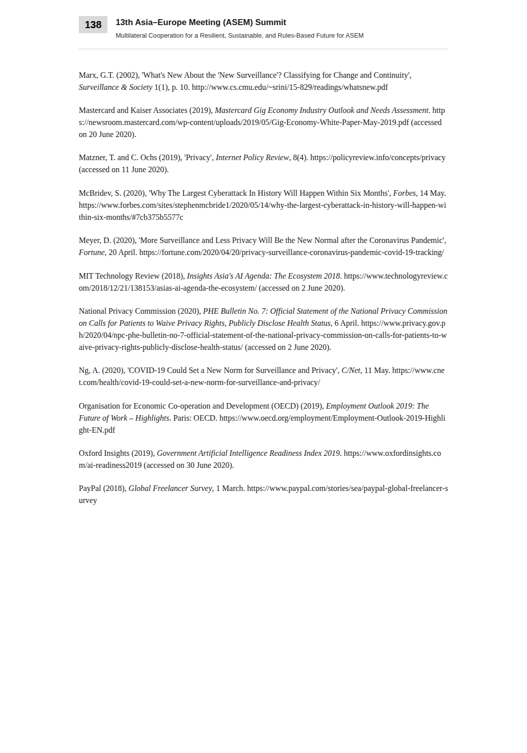138
13th Asia–Europe Meeting (ASEM) Summit
Multilateral Cooperation for a Resilient, Sustainable, and Rules-Based Future for ASEM
Marx, G.T. (2002), 'What's New About the 'New Surveillance'? Classifying for Change and Continuity', Surveillance & Society 1(1), p. 10. http://www.cs.cmu.edu/~srini/15-829/readings/whatsnew.pdf
Mastercard and Kaiser Associates (2019), Mastercard Gig Economy Industry Outlook and Needs Assessment. https://newsroom.mastercard.com/wp-content/uploads/2019/05/Gig-Economy-White-Paper-May-2019.pdf (accessed on 20 June 2020).
Matzner, T. and C. Ochs (2019), 'Privacy', Internet Policy Review, 8(4). https://policyreview.info/concepts/privacy (accessed on 11 June 2020).
McBridev, S. (2020), 'Why The Largest Cyberattack In History Will Happen Within Six Months', Forbes, 14 May. https://www.forbes.com/sites/stephenmcbride1/2020/05/14/why-the-largest-cyberattack-in-history-will-happen-within-six-months/#7cb375b5577c
Meyer, D. (2020), 'More Surveillance and Less Privacy Will Be the New Normal after the Coronavirus Pandemic', Fortune, 20 April. https://fortune.com/2020/04/20/privacy-surveillance-coronavirus-pandemic-covid-19-tracking/
MIT Technology Review (2018), Insights Asia's AI Agenda: The Ecosystem 2018. https://www.technologyreview.com/2018/12/21/138153/asias-ai-agenda-the-ecosystem/ (accessed on 2 June 2020).
National Privacy Commission (2020), PHE Bulletin No. 7: Official Statement of the National Privacy Commission on Calls for Patients to Waive Privacy Rights, Publicly Disclose Health Status, 6 April. https://www.privacy.gov.ph/2020/04/npc-phe-bulletin-no-7-official-statement-of-the-national-privacy-commission-on-calls-for-patients-to-waive-privacy-rights-publicly-disclose-health-status/ (accessed on 2 June 2020).
Ng, A. (2020), 'COVID-19 Could Set a New Norm for Surveillance and Privacy', C/Net, 11 May. https://www.cnet.com/health/covid-19-could-set-a-new-norm-for-surveillance-and-privacy/
Organisation for Economic Co-operation and Development (OECD) (2019), Employment Outlook 2019: The Future of Work – Highlights. Paris: OECD. https://www.oecd.org/employment/Employment-Outlook-2019-Highlight-EN.pdf
Oxford Insights (2019), Government Artificial Intelligence Readiness Index 2019. https://www.oxfordinsights.com/ai-readiness2019 (accessed on 30 June 2020).
PayPal (2018), Global Freelancer Survey, 1 March. https://www.paypal.com/stories/sea/paypal-global-freelancer-survey